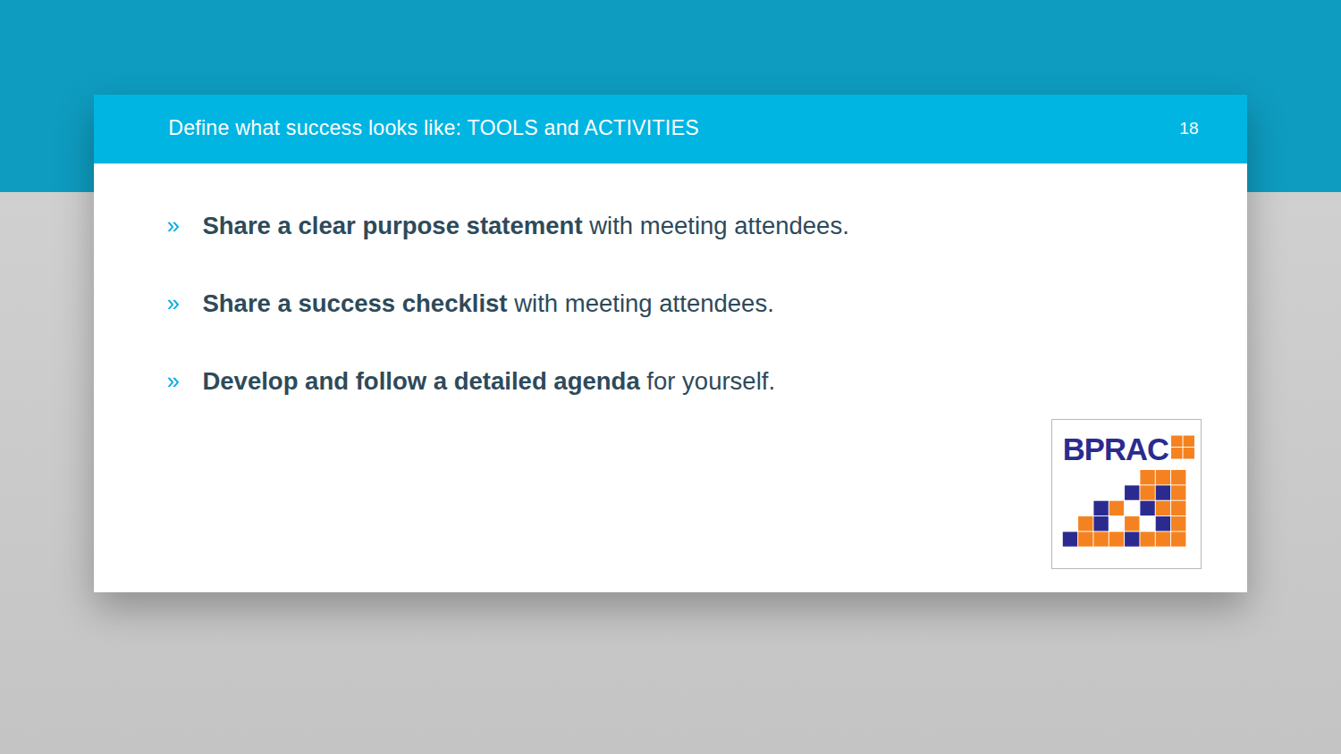Define what success looks like: TOOLS and ACTIVITIES
18
»Share a clear purpose statement with meeting attendees.
»Share a success checklist with meeting attendees.
»Develop and follow a detailed agenda for yourself.
BPRAC